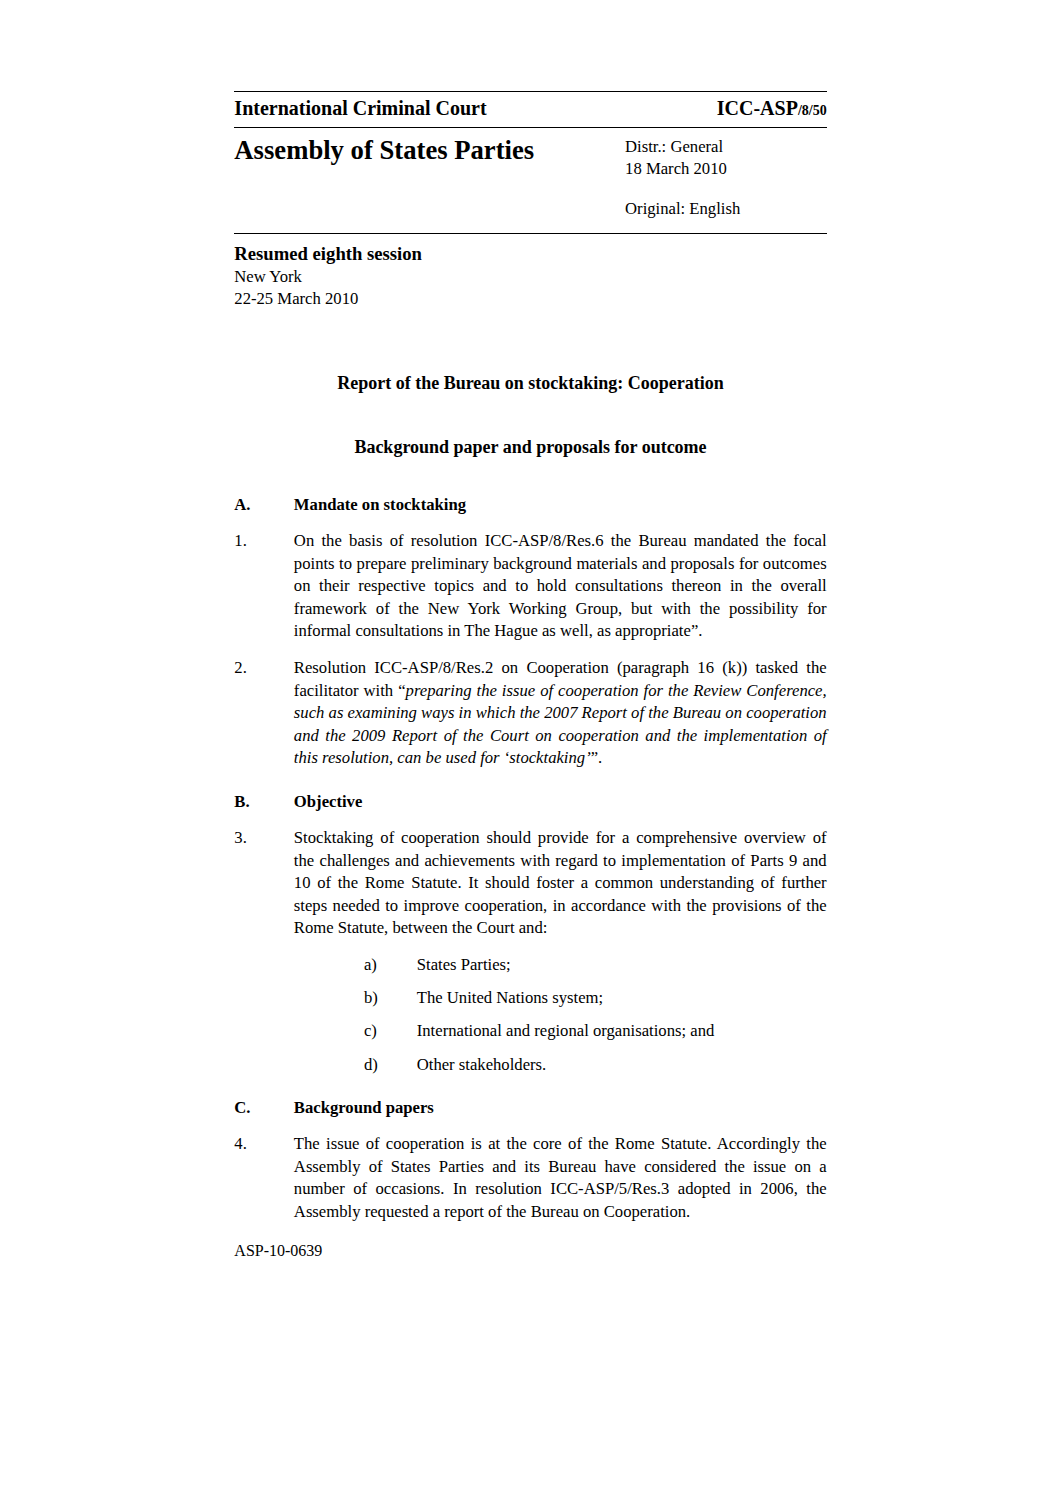International Criminal Court
ICC-ASP/8/50
Assembly of States Parties
Distr.: General
18 March 2010
Original: English
Resumed eighth session
New York
22-25 March 2010
Report of the Bureau on stocktaking: Cooperation
Background paper and proposals for outcome
A. Mandate on stocktaking
1. On the basis of resolution ICC-ASP/8/Res.6 the Bureau mandated the focal points to prepare preliminary background materials and proposals for outcomes on their respective topics and to hold consultations thereon in the overall framework of the New York Working Group, but with the possibility for informal consultations in The Hague as well, as appropriate”.
2. Resolution ICC-ASP/8/Res.2 on Cooperation (paragraph 16 (k)) tasked the facilitator with “preparing the issue of cooperation for the Review Conference, such as examining ways in which the 2007 Report of the Bureau on cooperation and the 2009 Report of the Court on cooperation and the implementation of this resolution, can be used for ‘stocktaking’”.
B. Objective
3. Stocktaking of cooperation should provide for a comprehensive overview of the challenges and achievements with regard to implementation of Parts 9 and 10 of the Rome Statute. It should foster a common understanding of further steps needed to improve cooperation, in accordance with the provisions of the Rome Statute, between the Court and:
a) States Parties;
b) The United Nations system;
c) International and regional organisations; and
d) Other stakeholders.
C. Background papers
4. The issue of cooperation is at the core of the Rome Statute. Accordingly the Assembly of States Parties and its Bureau have considered the issue on a number of occasions. In resolution ICC-ASP/5/Res.3 adopted in 2006, the Assembly requested a report of the Bureau on Cooperation.
ASP-10-0639